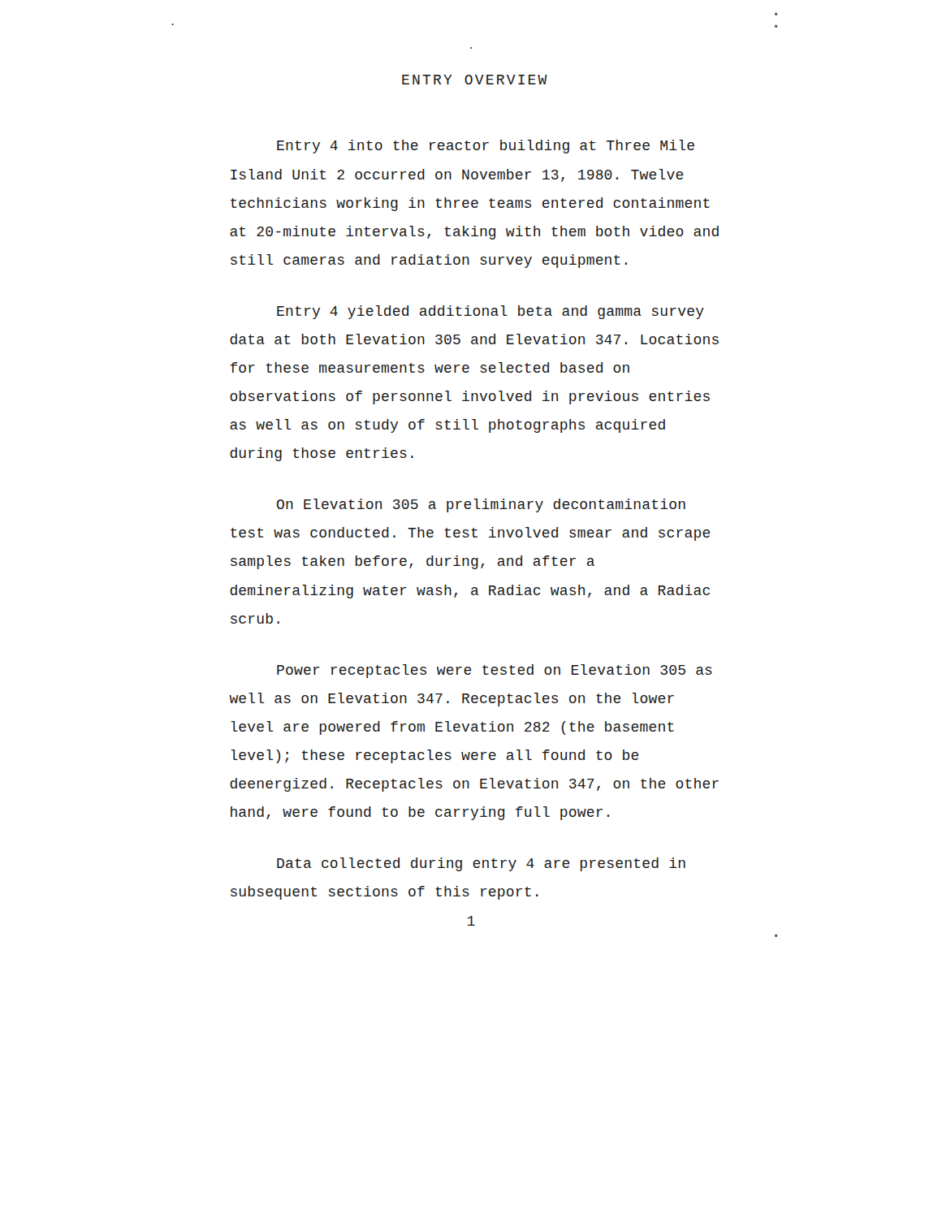.
.
•
•
•
ENTRY OVERVIEW
Entry 4 into the reactor building at Three Mile Island Unit 2 occurred on November 13, 1980. Twelve technicians working in three teams entered containment at 20-minute intervals, taking with them both video and still cameras and radiation survey equipment.
Entry 4 yielded additional beta and gamma survey data at both Elevation 305 and Elevation 347. Locations for these measurements were selected based on observations of personnel involved in previous entries as well as on study of still photographs acquired during those entries.
On Elevation 305 a preliminary decontamination test was conducted. The test involved smear and scrape samples taken before, during, and after a demineralizing water wash, a Radiac wash, and a Radiac scrub.
Power receptacles were tested on Elevation 305 as well as on Elevation 347. Receptacles on the lower level are powered from Elevation 282 (the basement level); these receptacles were all found to be deenergized. Receptacles on Elevation 347, on the other hand, were found to be carrying full power.
Data collected during entry 4 are presented in subsequent sections of this report.
1